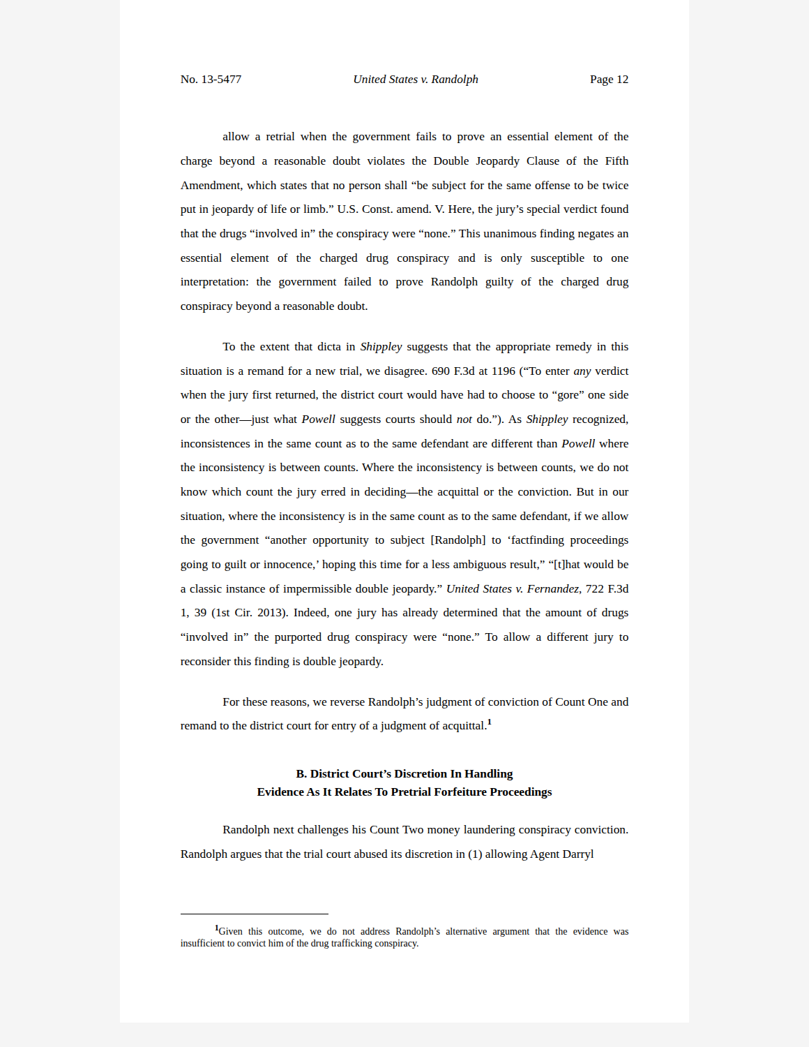No. 13-5477 United States v. Randolph Page 12
allow a retrial when the government fails to prove an essential element of the charge beyond a reasonable doubt violates the Double Jeopardy Clause of the Fifth Amendment, which states that no person shall “be subject for the same offense to be twice put in jeopardy of life or limb.” U.S. Const. amend. V. Here, the jury’s special verdict found that the drugs “involved in” the conspiracy were “none.” This unanimous finding negates an essential element of the charged drug conspiracy and is only susceptible to one interpretation: the government failed to prove Randolph guilty of the charged drug conspiracy beyond a reasonable doubt.
To the extent that dicta in Shippley suggests that the appropriate remedy in this situation is a remand for a new trial, we disagree. 690 F.3d at 1196 (“To enter any verdict when the jury first returned, the district court would have had to choose to “gore” one side or the other—just what Powell suggests courts should not do.”). As Shippley recognized, inconsistences in the same count as to the same defendant are different than Powell where the inconsistency is between counts. Where the inconsistency is between counts, we do not know which count the jury erred in deciding—the acquittal or the conviction. But in our situation, where the inconsistency is in the same count as to the same defendant, if we allow the government “another opportunity to subject [Randolph] to ‘factfinding proceedings going to guilt or innocence,’ hoping this time for a less ambiguous result,” “[t]hat would be a classic instance of impermissible double jeopardy.” United States v. Fernandez, 722 F.3d 1, 39 (1st Cir. 2013). Indeed, one jury has already determined that the amount of drugs “involved in” the purported drug conspiracy were “none.” To allow a different jury to reconsider this finding is double jeopardy.
For these reasons, we reverse Randolph’s judgment of conviction of Count One and remand to the district court for entry of a judgment of acquittal.1
B. District Court’s Discretion In Handling
Evidence As It Relates To Pretrial Forfeiture Proceedings
Randolph next challenges his Count Two money laundering conspiracy conviction. Randolph argues that the trial court abused its discretion in (1) allowing Agent Darryl
1 Given this outcome, we do not address Randolph’s alternative argument that the evidence was insufficient to convict him of the drug trafficking conspiracy.